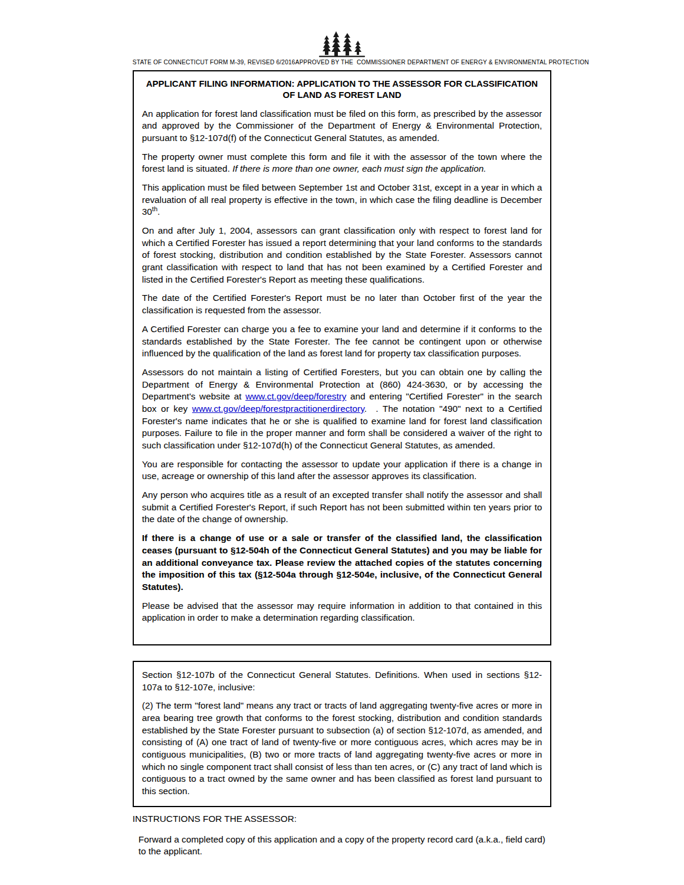STATE OF CONNECTICUT FORM M-39, REVISED 6/2016
APPROVED BY THE COMMISSIONER DEPARTMENT OF ENERGY & ENVIRONMENTAL PROTECTION
APPLICANT FILING INFORMATION: APPLICATION TO THE ASSESSOR FOR CLASSIFICATION OF LAND AS FOREST LAND
An application for forest land classification must be filed on this form, as prescribed by the assessor and approved by the Commissioner of the Department of Energy & Environmental Protection, pursuant to §12-107d(f) of the Connecticut General Statutes, as amended.
The property owner must complete this form and file it with the assessor of the town where the forest land is situated. If there is more than one owner, each must sign the application.
This application must be filed between September 1st and October 31st, except in a year in which a revaluation of all real property is effective in the town, in which case the filing deadline is December 30th.
On and after July 1, 2004, assessors can grant classification only with respect to forest land for which a Certified Forester has issued a report determining that your land conforms to the standards of forest stocking, distribution and condition established by the State Forester. Assessors cannot grant classification with respect to land that has not been examined by a Certified Forester and listed in the Certified Forester's Report as meeting these qualifications.
The date of the Certified Forester's Report must be no later than October first of the year the classification is requested from the assessor.
A Certified Forester can charge you a fee to examine your land and determine if it conforms to the standards established by the State Forester. The fee cannot be contingent upon or otherwise influenced by the qualification of the land as forest land for property tax classification purposes.
Assessors do not maintain a listing of Certified Foresters, but you can obtain one by calling the Department of Energy & Environmental Protection at (860) 424-3630, or by accessing the Department's website at www.ct.gov/deep/forestry and entering "Certified Forester" in the search box or key www.ct.gov/deep/forestpractitionerdirectory. . The notation "490" next to a Certified Forester's name indicates that he or she is qualified to examine land for forest land classification purposes. Failure to file in the proper manner and form shall be considered a waiver of the right to such classification under §12-107d(h) of the Connecticut General Statutes, as amended.
You are responsible for contacting the assessor to update your application if there is a change in use, acreage or ownership of this land after the assessor approves its classification.
Any person who acquires title as a result of an excepted transfer shall notify the assessor and shall submit a Certified Forester's Report, if such Report has not been submitted within ten years prior to the date of the change of ownership.
If there is a change of use or a sale or transfer of the classified land, the classification ceases (pursuant to §12-504h of the Connecticut General Statutes) and you may be liable for an additional conveyance tax. Please review the attached copies of the statutes concerning the imposition of this tax (§12-504a through §12-504e, inclusive, of the Connecticut General Statutes).
Please be advised that the assessor may require information in addition to that contained in this application in order to make a determination regarding classification.
Section §12-107b of the Connecticut General Statutes. Definitions. When used in sections §12-107a to §12-107e, inclusive:
(2) The term "forest land" means any tract or tracts of land aggregating twenty-five acres or more in area bearing tree growth that conforms to the forest stocking, distribution and condition standards established by the State Forester pursuant to subsection (a) of section §12-107d, as amended, and consisting of (A) one tract of land of twenty-five or more contiguous acres, which acres may be in contiguous municipalities, (B) two or more tracts of land aggregating twenty-five acres or more in which no single component tract shall consist of less than ten acres, or (C) any tract of land which is contiguous to a tract owned by the same owner and has been classified as forest land pursuant to this section.
INSTRUCTIONS FOR THE ASSESSOR:
Forward a completed copy of this application and a copy of the property record card (a.k.a., field card) to the applicant.